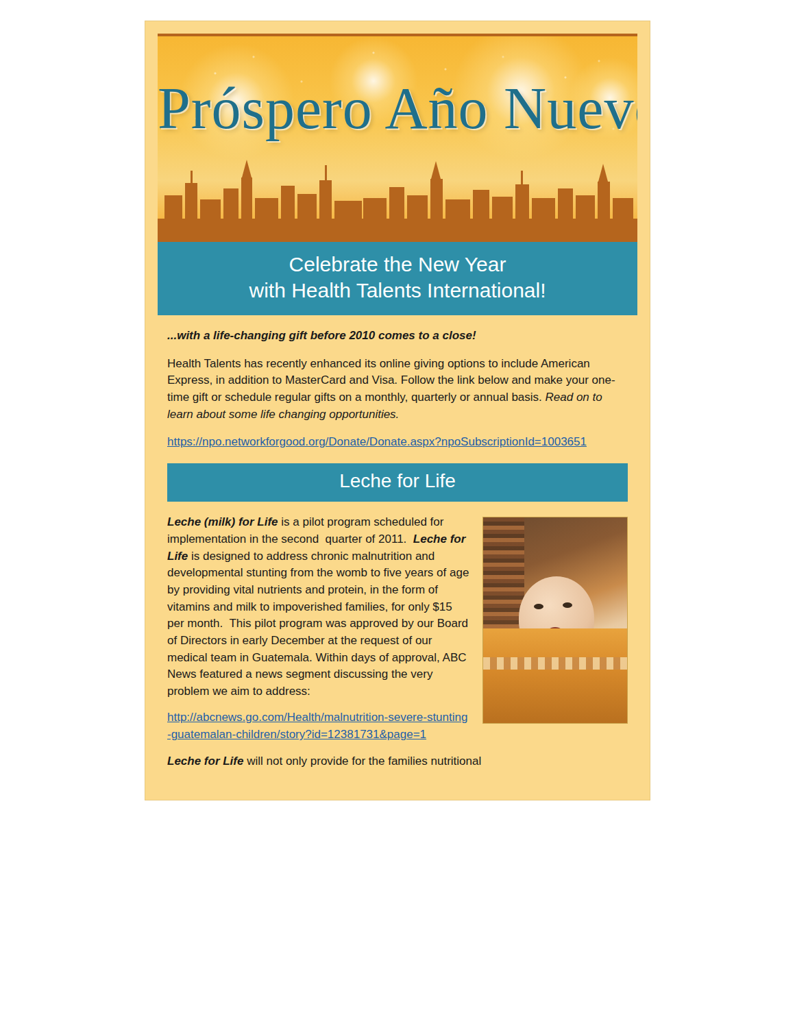Próspero Año Nuevo
Celebrate the New Year
with Health Talents International!
...with a life-changing gift before 2010 comes to a close!
Health Talents has recently enhanced its online giving options to include American Express, in addition to MasterCard and Visa. Follow the link below and make your one-time gift or schedule regular gifts on a monthly, quarterly or annual basis. Read on to learn about some life changing opportunities.
https://npo.networkforgood.org/Donate/Donate.aspx?npoSubscriptionId=1003651
Leche for Life
Leche (milk) for Life is a pilot program scheduled for implementation in the second quarter of 2011. Leche for Life is designed to address chronic malnutrition and developmental stunting from the womb to five years of age by providing vital nutrients and protein, in the form of vitamins and milk to impoverished families, for only $15 per month. This pilot program was approved by our Board of Directors in early December at the request of our medical team in Guatemala. Within days of approval, ABC News featured a news segment discussing the very problem we aim to address:
http://abcnews.go.com/Health/malnutrition-severe-stunting-guatemalan-children/story?id=12381731&page=1
Leche for Life will not only provide for the families nutritional